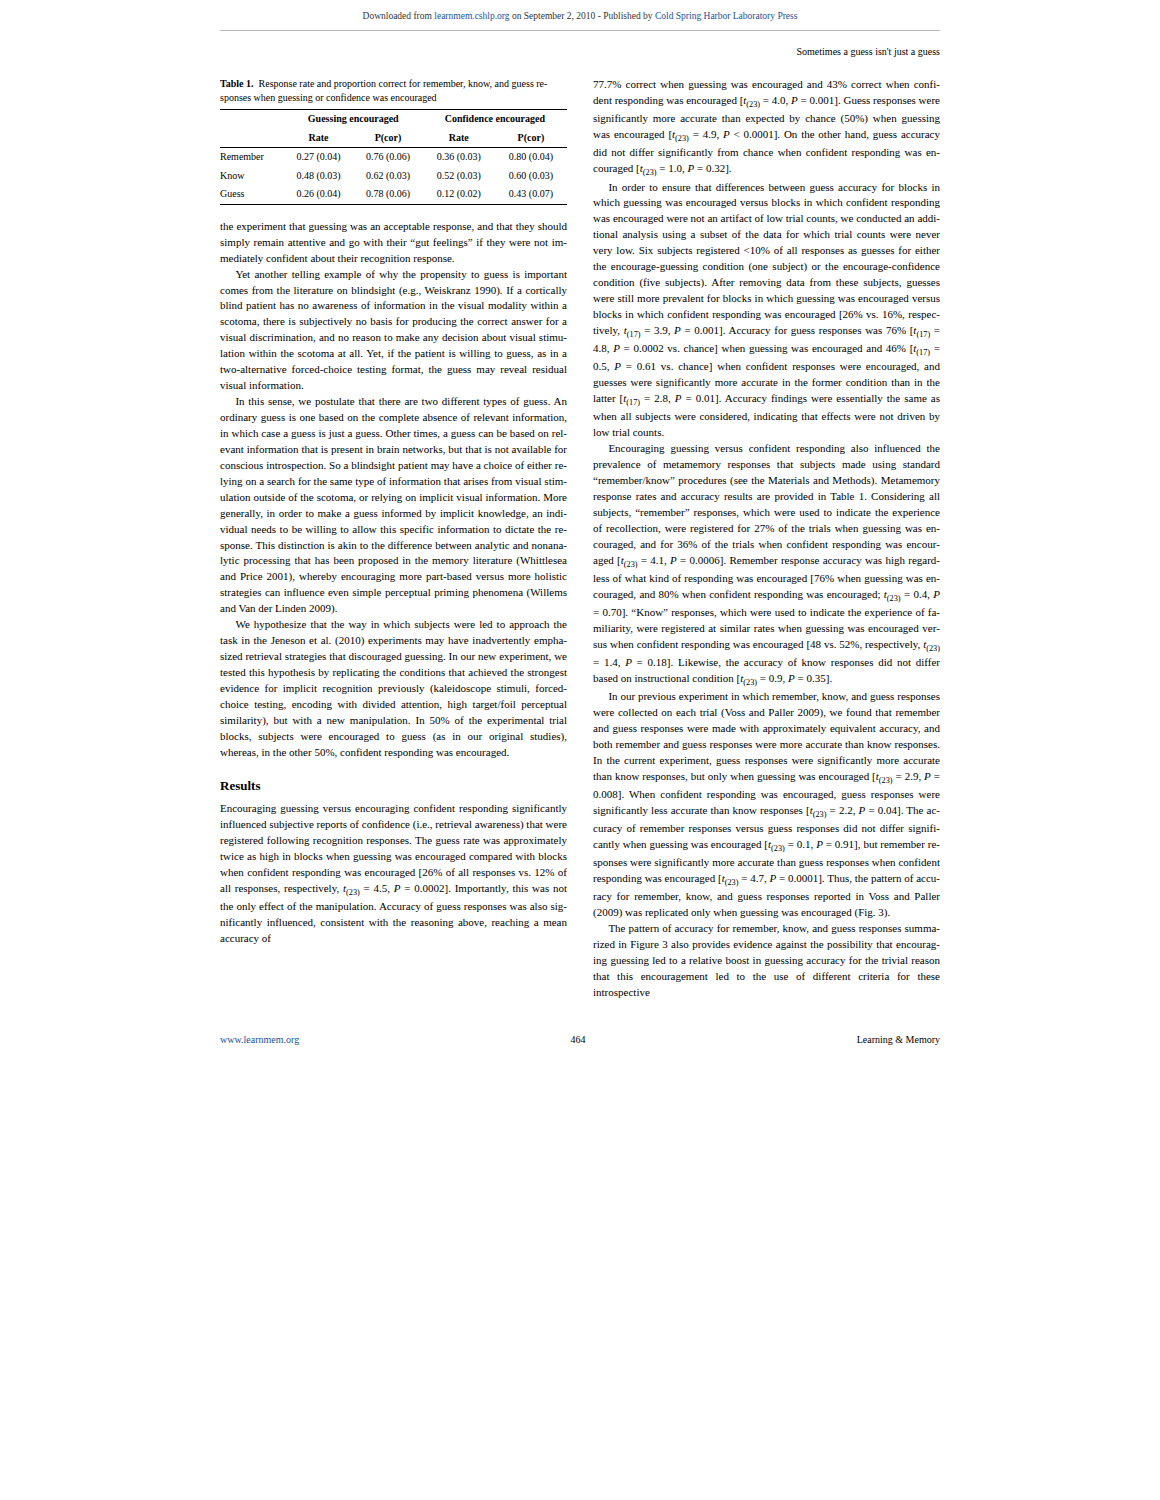Downloaded from learnmem.cshlp.org on September 2, 2010 - Published by Cold Spring Harbor Laboratory Press
Sometimes a guess isn't just a guess
Table 1. Response rate and proportion correct for remember, know, and guess responses when guessing or confidence was encouraged
| | Guessing encouraged | Confidence encouraged |
| --- | --- | --- |
| | Rate | P(cor) | Rate | P(cor) |
| Remember | 0.27 (0.04) | 0.76 (0.06) | 0.36 (0.03) | 0.80 (0.04) |
| Know | 0.48 (0.03) | 0.62 (0.03) | 0.52 (0.03) | 0.60 (0.03) |
| Guess | 0.26 (0.04) | 0.78 (0.06) | 0.12 (0.02) | 0.43 (0.07) |
the experiment that guessing was an acceptable response, and that they should simply remain attentive and go with their “gut feelings” if they were not immediately confident about their recognition response.
Yet another telling example of why the propensity to guess is important comes from the literature on blindsight (e.g., Weiskranz 1990). If a cortically blind patient has no awareness of information in the visual modality within a scotoma, there is subjectively no basis for producing the correct answer for a visual discrimination, and no reason to make any decision about visual stimulation within the scotoma at all. Yet, if the patient is willing to guess, as in a two-alternative forced-choice testing format, the guess may reveal residual visual information.
In this sense, we postulate that there are two different types of guess. An ordinary guess is one based on the complete absence of relevant information, in which case a guess is just a guess. Other times, a guess can be based on relevant information that is present in brain networks, but that is not available for conscious introspection. So a blindsight patient may have a choice of either relying on a search for the same type of information that arises from visual stimulation outside of the scotoma, or relying on implicit visual information. More generally, in order to make a guess informed by implicit knowledge, an individual needs to be willing to allow this specific information to dictate the response. This distinction is akin to the difference between analytic and nonanalytic processing that has been proposed in the memory literature (Whittlesea and Price 2001), whereby encouraging more part-based versus more holistic strategies can influence even simple perceptual priming phenomena (Willems and Van der Linden 2009).
We hypothesize that the way in which subjects were led to approach the task in the Jeneson et al. (2010) experiments may have inadvertently emphasized retrieval strategies that discouraged guessing. In our new experiment, we tested this hypothesis by replicating the conditions that achieved the strongest evidence for implicit recognition previously (kaleidoscope stimuli, forced-choice testing, encoding with divided attention, high target/foil perceptual similarity), but with a new manipulation. In 50% of the experimental trial blocks, subjects were encouraged to guess (as in our original studies), whereas, in the other 50%, confident responding was encouraged.
Results
Encouraging guessing versus encouraging confident responding significantly influenced subjective reports of confidence (i.e., retrieval awareness) that were registered following recognition responses. The guess rate was approximately twice as high in blocks when guessing was encouraged compared with blocks when confident responding was encouraged [26% of all responses vs. 12% of all responses, respectively, t(23) = 4.5, P = 0.0002]. Importantly, this was not the only effect of the manipulation. Accuracy of guess responses was also significantly influenced, consistent with the reasoning above, reaching a mean accuracy of
77.7% correct when guessing was encouraged and 43% correct when confident responding was encouraged [t(23) = 4.0, P = 0.001]. Guess responses were significantly more accurate than expected by chance (50%) when guessing was encouraged [t(23) = 4.9, P < 0.0001]. On the other hand, guess accuracy did not differ significantly from chance when confident responding was encouraged [t(23) = 1.0, P = 0.32].
In order to ensure that differences between guess accuracy for blocks in which guessing was encouraged versus blocks in which confident responding was encouraged were not an artifact of low trial counts, we conducted an additional analysis using a subset of the data for which trial counts were never very low. Six subjects registered <10% of all responses as guesses for either the encourage-guessing condition (one subject) or the encourage-confidence condition (five subjects). After removing data from these subjects, guesses were still more prevalent for blocks in which guessing was encouraged versus blocks in which confident responding was encouraged [26% vs. 16%, respectively, t(17) = 3.9, P = 0.001]. Accuracy for guess responses was 76% [t(17) = 4.8, P = 0.0002 vs. chance] when guessing was encouraged and 46% [t(17) = 0.5, P = 0.61 vs. chance] when confident responses were encouraged, and guesses were significantly more accurate in the former condition than in the latter [t(17) = 2.8, P = 0.01]. Accuracy findings were essentially the same as when all subjects were considered, indicating that effects were not driven by low trial counts.
Encouraging guessing versus confident responding also influenced the prevalence of metamemory responses that subjects made using standard “remember/know” procedures (see the Materials and Methods). Metamemory response rates and accuracy results are provided in Table 1. Considering all subjects, “remember” responses, which were used to indicate the experience of recollection, were registered for 27% of the trials when guessing was encouraged, and for 36% of the trials when confident responding was encouraged [t(23) = 4.1, P = 0.0006]. Remember response accuracy was high regardless of what kind of responding was encouraged [76% when guessing was encouraged, and 80% when confident responding was encouraged; t(23) = 0.4, P = 0.70]. “Know” responses, which were used to indicate the experience of familiarity, were registered at similar rates when guessing was encouraged versus when confident responding was encouraged [48 vs. 52%, respectively, t(23) = 1.4, P = 0.18]. Likewise, the accuracy of know responses did not differ based on instructional condition [t(23) = 0.9, P = 0.35].
In our previous experiment in which remember, know, and guess responses were collected on each trial (Voss and Paller 2009), we found that remember and guess responses were made with approximately equivalent accuracy, and both remember and guess responses were more accurate than know responses. In the current experiment, guess responses were significantly more accurate than know responses, but only when guessing was encouraged [t(23) = 2.9, P = 0.008]. When confident responding was encouraged, guess responses were significantly less accurate than know responses [t(23) = 2.2, P = 0.04]. The accuracy of remember responses versus guess responses did not differ significantly when guessing was encouraged [t(23) = 0.1, P = 0.91], but remember responses were significantly more accurate than guess responses when confident responding was encouraged [t(23) = 4.7, P = 0.0001]. Thus, the pattern of accuracy for remember, know, and guess responses reported in Voss and Paller (2009) was replicated only when guessing was encouraged (Fig. 3).
The pattern of accuracy for remember, know, and guess responses summarized in Figure 3 also provides evidence against the possibility that encouraging guessing led to a relative boost in guessing accuracy for the trivial reason that this encouragement led to the use of different criteria for these introspective
www.learnmem.org
464
Learning & Memory